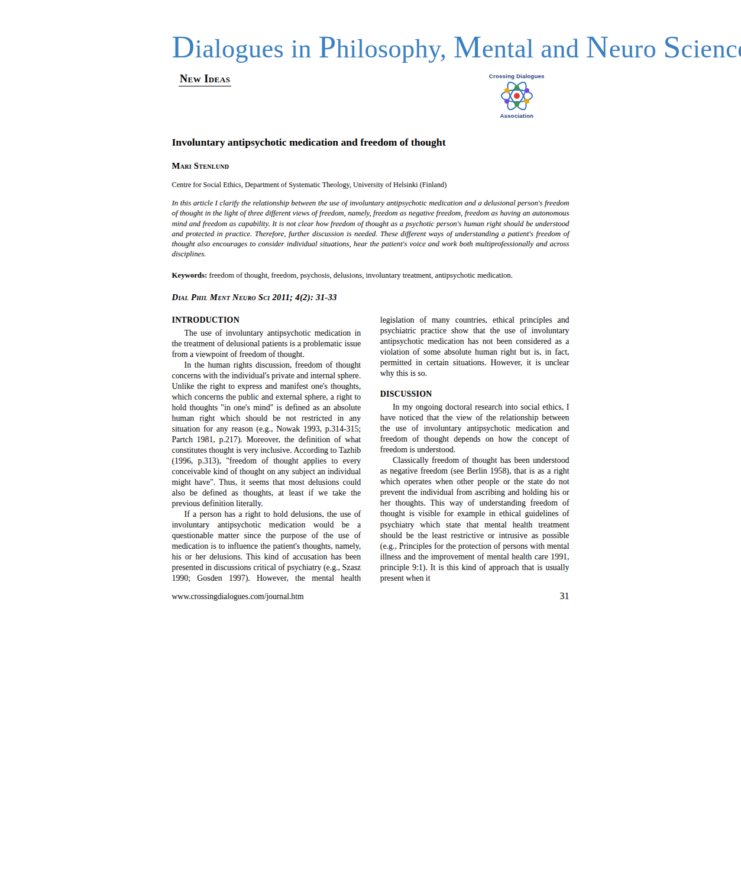Dialogues in Philosophy, Mental and Neuro Sciences
New Ideas
Crossing Dialogues
Association
Involuntary antipsychotic medication and freedom of thought
Mari Stenlund
Centre for Social Ethics, Department of Systematic Theology, University of Helsinki (Finland)
In this article I clarify the relationship between the use of involuntary antipsychotic medication and a delusional person's freedom of thought in the light of three different views of freedom, namely, freedom as negative freedom, freedom as having an autonomous mind and freedom as capability. It is not clear how freedom of thought as a psychotic person's human right should be understood and protected in practice. Therefore, further discussion is needed. These different ways of understanding a patient's freedom of thought also encourages to consider individual situations, hear the patient's voice and work both multiprofessionally and across disciplines.
Keywords: freedom of thought, freedom, psychosis, delusions, involuntary treatment, antipsychotic medication.
Dial Phil Ment Neuro Sci 2011; 4(2): 31-33
INTRODUCTION
The use of involuntary antipsychotic medication in the treatment of delusional patients is a problematic issue from a viewpoint of freedom of thought.
In the human rights discussion, freedom of thought concerns with the individual's private and internal sphere. Unlike the right to express and manifest one's thoughts, which concerns the public and external sphere, a right to hold thoughts "in one's mind" is defined as an absolute human right which should be not restricted in any situation for any reason (e.g., Nowak 1993, p.314-315; Partch 1981, p.217). Moreover, the definition of what constitutes thought is very inclusive. According to Tazhib (1996, p.313), "freedom of thought applies to every conceivable kind of thought on any subject an individual might have". Thus, it seems that most delusions could also be defined as thoughts, at least if we take the previous definition literally.
If a person has a right to hold delusions, the use of involuntary antipsychotic medication would be a questionable matter since the purpose of the use of medication is to influence the patient's thoughts, namely, his or her delusions. This kind of accusation has been presented in discussions critical of psychiatry (e.g., Szasz 1990; Gosden 1997). However, the mental health legislation of many countries, ethical principles and psychiatric practice show that the use of involuntary antipsychotic medication has not been considered as a violation of some absolute human right but is, in fact, permitted in certain situations. However, it is unclear why this is so.
DISCUSSION
In my ongoing doctoral research into social ethics, I have noticed that the view of the relationship between the use of involuntary antipsychotic medication and freedom of thought depends on how the concept of freedom is understood.
Classically freedom of thought has been understood as negative freedom (see Berlin 1958), that is as a right which operates when other people or the state do not prevent the individual from ascribing and holding his or her thoughts. This way of understanding freedom of thought is visible for example in ethical guidelines of psychiatry which state that mental health treatment should be the least restrictive or intrusive as possible (e.g., Principles for the protection of persons with mental illness and the improvement of mental health care 1991, principle 9:1). It is this kind of approach that is usually present when it
www.crossingdialogues.com/journal.htm
31